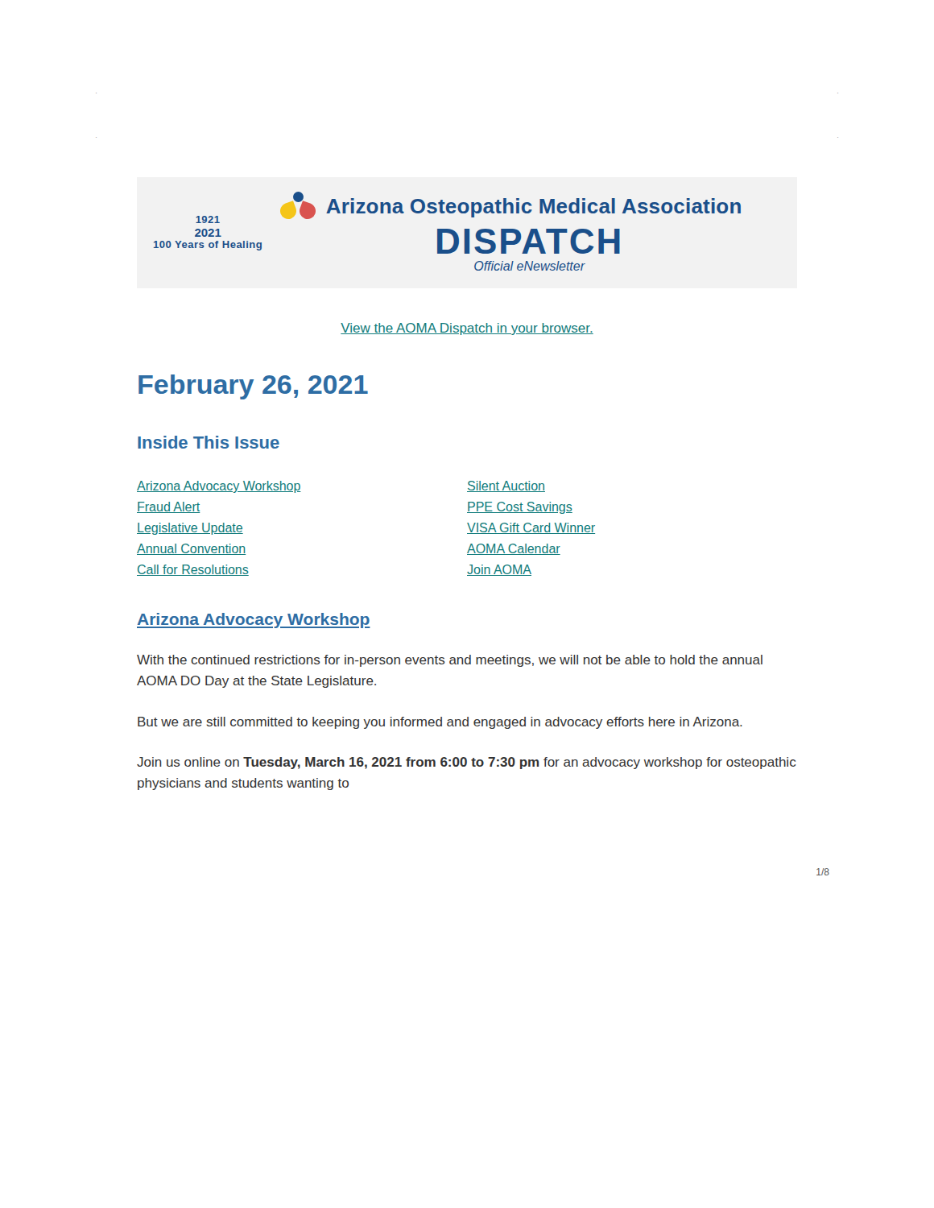· · · ·
1921
2021
100 Years of Healing
Arizona Osteopathic Medical Association
DISPATCH
Official eNewsletter
View the AOMA Dispatch in your browser.
February 26, 2021
Inside This Issue
| Arizona Advocacy Workshop | Silent Auction |
| Fraud Alert | PPE Cost Savings |
| Legislative Update | VISA Gift Card Winner |
| Annual Convention | AOMA Calendar |
| Call for Resolutions | Join AOMA |
Arizona Advocacy Workshop
With the continued restrictions for in-person events and meetings, we will not be able to hold the annual AOMA DO Day at the State Legislature.
But we are still committed to keeping you informed and engaged in advocacy efforts here in Arizona.
Join us online on Tuesday, March 16, 2021 from 6:00 to 7:30 pm for an advocacy workshop for osteopathic physicians and students wanting to
1/8